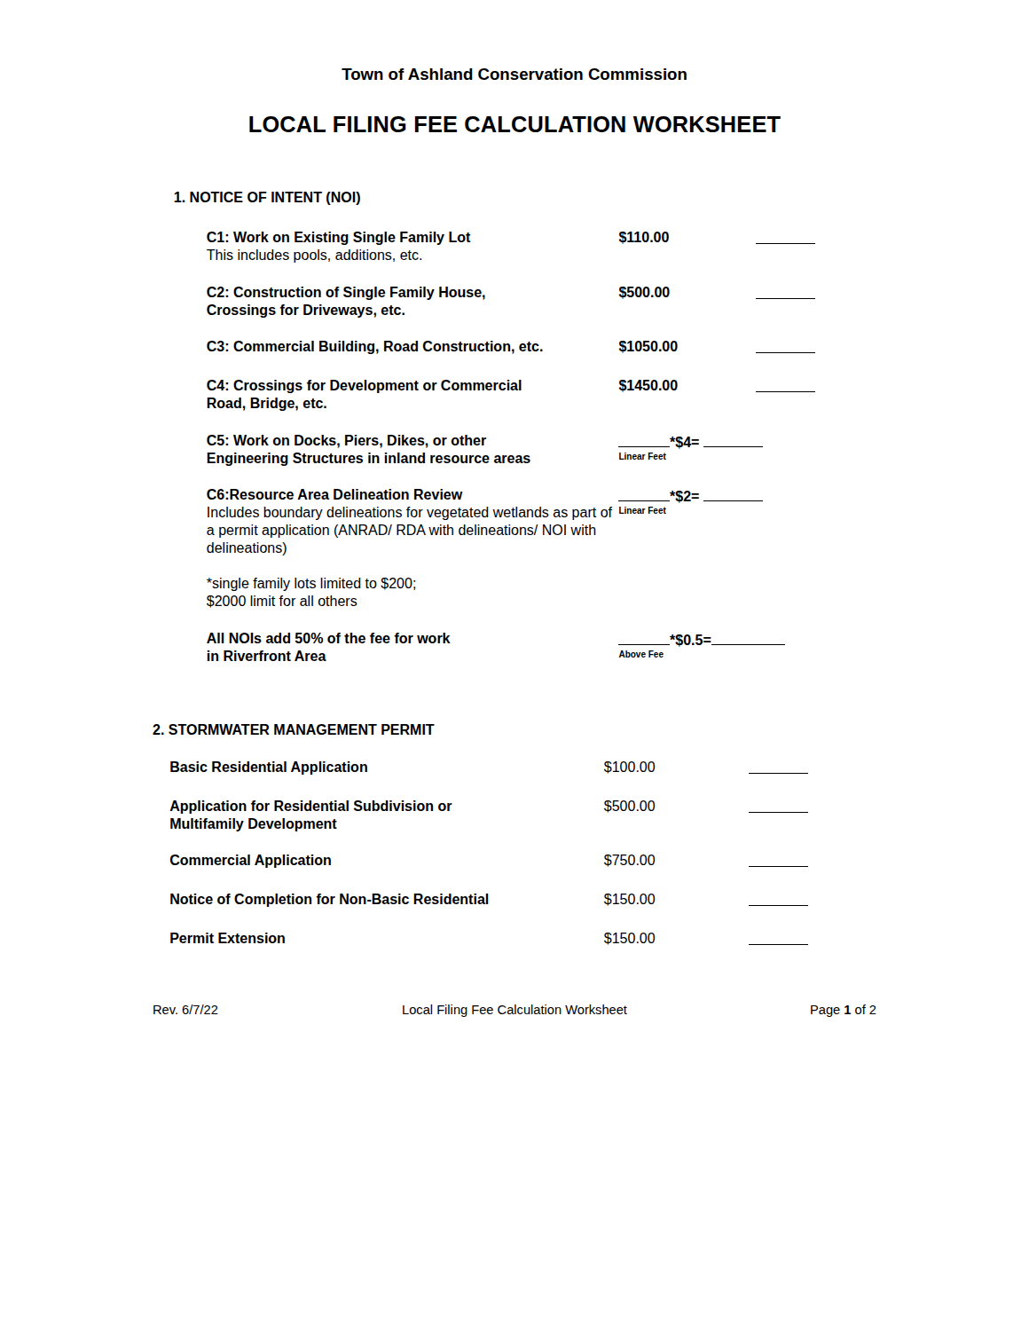Town of Ashland Conservation Commission
LOCAL FILING FEE CALCULATION WORKSHEET
NOTICE OF INTENT (NOI)
| C1: Work on Existing Single Family Lot This includes pools, additions, etc. | $110.00 | |
| C2: Construction of Single Family House, Crossings for Driveways, etc. | $500.00 | |
| C3: Commercial Building, Road Construction, etc. | $1050.00 | |
| C4: Crossings for Development or Commercial Road, Bridge, etc. | $1450.00 | |
| C5: Work on Docks, Piers, Dikes, or other Engineering Structures in inland resource areas | *$4= Linear Feet |
| C6:Resource Area Delineation Review Includes boundary delineations for vegetated wetlands as part of a permit application (ANRAD/ RDA with delineations/ NOI with delineations) *single family lots limited to $200; $2000 limit for all others | *$2= Linear Feet |
| All NOIs add 50% of the fee for work in Riverfront Area | *$0.5= Above Fee |
2. STORMWATER MANAGEMENT PERMIT
| Basic Residential Application | $100.00 | |
| Application for Residential Subdivision or Multifamily Development | $500.00 | |
| Commercial Application | $750.00 | |
| Notice of Completion for Non-Basic Residential | $150.00 | |
| Permit Extension | $150.00 | |
Rev. 6/7/22
Local Filing Fee Calculation Worksheet
Page 1 of 2